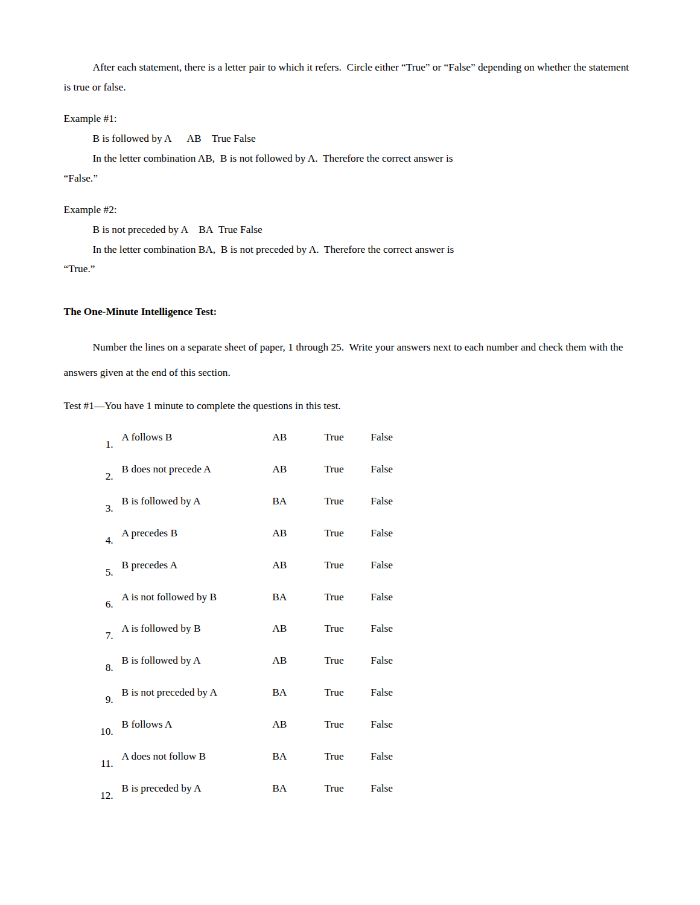After each statement, there is a letter pair to which it refers. Circle either “True” or “False” depending on whether the statement is true or false.
Example #1:
B is followed by A AB True False In the letter combination AB, B is not followed by A. Therefore the correct answer is “False.”
Example #2:
B is not preceded by A BA True False In the letter combination BA, B is not preceded by A. Therefore the correct answer is “True.”
The One-Minute Intelligence Test:
Number the lines on a separate sheet of paper, 1 through 25. Write your answers next to each number and check them with the answers given at the end of this section.
Test #1—You have 1 minute to complete the questions in this test.
| A follows B | AB | True | False |
| B does not precede A | AB | True | False |
| B is followed by A | BA | True | False |
| A precedes B | AB | True | False |
| B precedes A | AB | True | False |
| A is not followed by B | BA | True | False |
| A is followed by B | AB | True | False |
| B is followed by A | AB | True | False |
| B is not preceded by A | BA | True | False |
| B follows A | AB | True | False |
| A does not follow B | BA | True | False |
| B is preceded by A | BA | True | False |